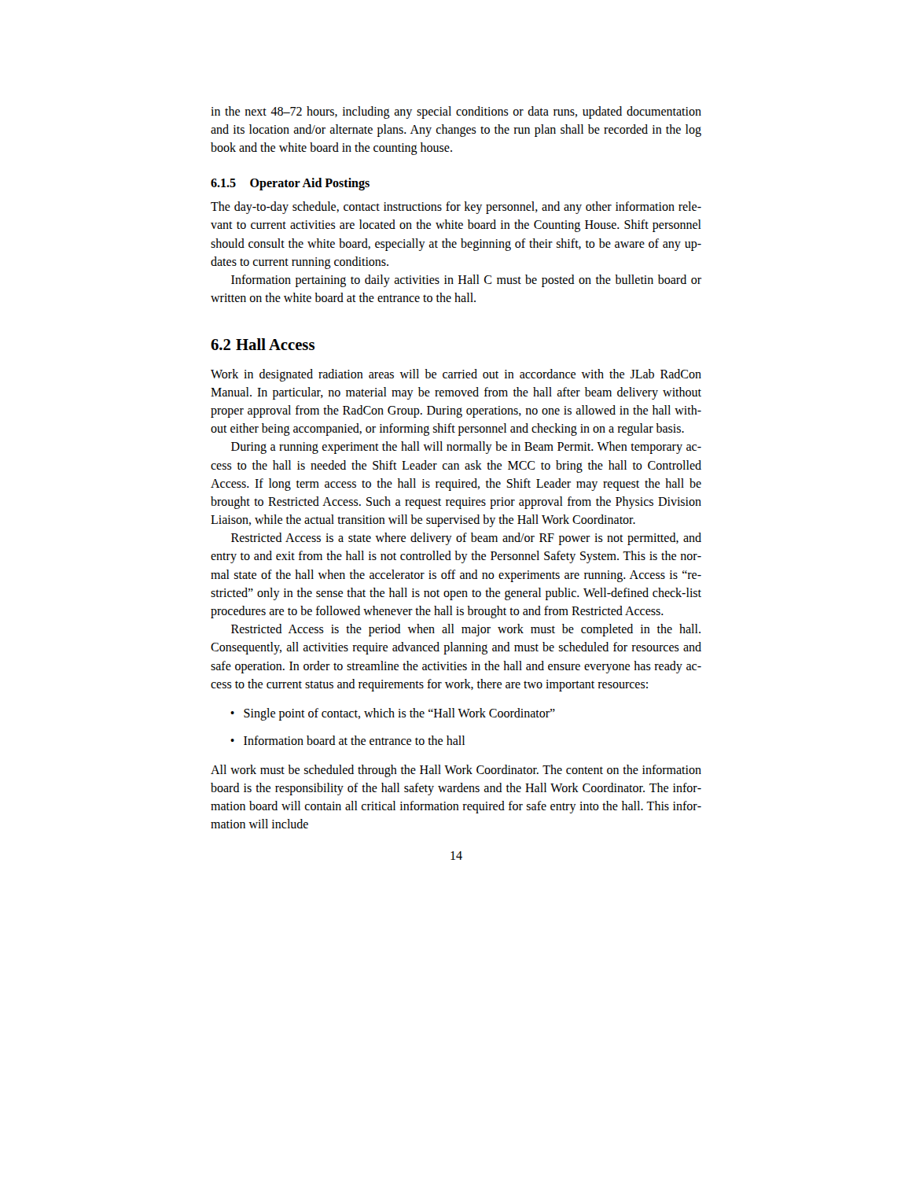in the next 48–72 hours, including any special conditions or data runs, updated documentation and its location and/or alternate plans. Any changes to the run plan shall be recorded in the log book and the white board in the counting house.
6.1.5 Operator Aid Postings
The day-to-day schedule, contact instructions for key personnel, and any other information relevant to current activities are located on the white board in the Counting House. Shift personnel should consult the white board, especially at the beginning of their shift, to be aware of any updates to current running conditions.
Information pertaining to daily activities in Hall C must be posted on the bulletin board or written on the white board at the entrance to the hall.
6.2 Hall Access
Work in designated radiation areas will be carried out in accordance with the JLab RadCon Manual. In particular, no material may be removed from the hall after beam delivery without proper approval from the RadCon Group. During operations, no one is allowed in the hall without either being accompanied, or informing shift personnel and checking in on a regular basis.
During a running experiment the hall will normally be in Beam Permit. When temporary access to the hall is needed the Shift Leader can ask the MCC to bring the hall to Controlled Access. If long term access to the hall is required, the Shift Leader may request the hall be brought to Restricted Access. Such a request requires prior approval from the Physics Division Liaison, while the actual transition will be supervised by the Hall Work Coordinator.
Restricted Access is a state where delivery of beam and/or RF power is not permitted, and entry to and exit from the hall is not controlled by the Personnel Safety System. This is the normal state of the hall when the accelerator is off and no experiments are running. Access is “restricted” only in the sense that the hall is not open to the general public. Well-defined check-list procedures are to be followed whenever the hall is brought to and from Restricted Access.
Restricted Access is the period when all major work must be completed in the hall. Consequently, all activities require advanced planning and must be scheduled for resources and safe operation. In order to streamline the activities in the hall and ensure everyone has ready access to the current status and requirements for work, there are two important resources:
Single point of contact, which is the “Hall Work Coordinator”
Information board at the entrance to the hall
All work must be scheduled through the Hall Work Coordinator. The content on the information board is the responsibility of the hall safety wardens and the Hall Work Coordinator. The information board will contain all critical information required for safe entry into the hall. This information will include
14